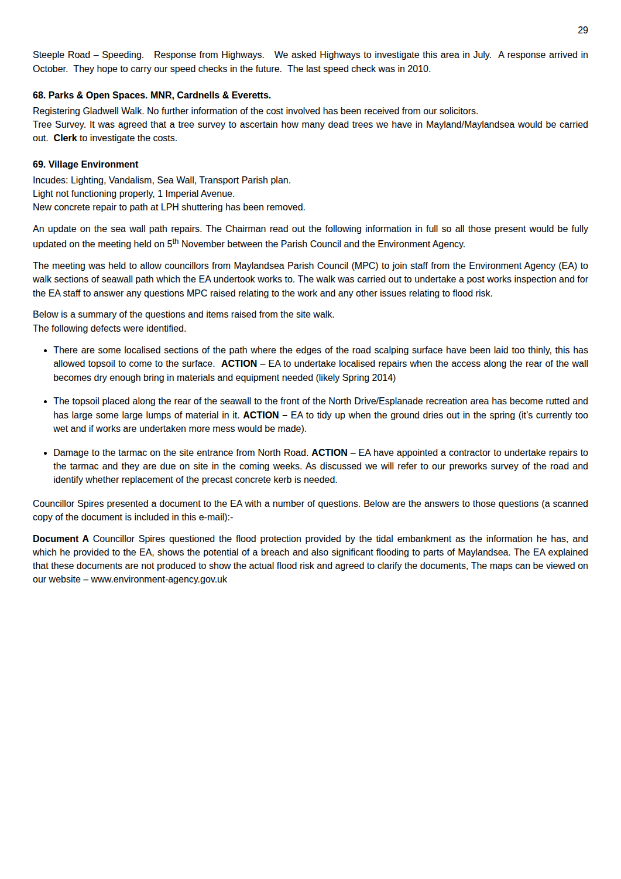29
Steeple Road – Speeding. Response from Highways. We asked Highways to investigate this area in July. A response arrived in October. They hope to carry our speed checks in the future. The last speed check was in 2010.
68. Parks & Open Spaces. MNR, Cardnells & Everetts.
Registering Gladwell Walk. No further information of the cost involved has been received from our solicitors.
Tree Survey. It was agreed that a tree survey to ascertain how many dead trees we have in Mayland/Maylandsea would be carried out. Clerk to investigate the costs.
69. Village Environment
Incudes: Lighting, Vandalism, Sea Wall, Transport Parish plan.
Light not functioning properly, 1 Imperial Avenue.
New concrete repair to path at LPH shuttering has been removed.
An update on the sea wall path repairs. The Chairman read out the following information in full so all those present would be fully updated on the meeting held on 5th November between the Parish Council and the Environment Agency.
The meeting was held to allow councillors from Maylandsea Parish Council (MPC) to join staff from the Environment Agency (EA) to walk sections of seawall path which the EA undertook works to. The walk was carried out to undertake a post works inspection and for the EA staff to answer any questions MPC raised relating to the work and any other issues relating to flood risk.
Below is a summary of the questions and items raised from the site walk.
The following defects were identified.
There are some localised sections of the path where the edges of the road scalping surface have been laid too thinly, this has allowed topsoil to come to the surface. ACTION – EA to undertake localised repairs when the access along the rear of the wall becomes dry enough bring in materials and equipment needed (likely Spring 2014)
The topsoil placed along the rear of the seawall to the front of the North Drive/Esplanade recreation area has become rutted and has large some large lumps of material in it. ACTION – EA to tidy up when the ground dries out in the spring (it’s currently too wet and if works are undertaken more mess would be made).
Damage to the tarmac on the site entrance from North Road. ACTION – EA have appointed a contractor to undertake repairs to the tarmac and they are due on site in the coming weeks. As discussed we will refer to our preworks survey of the road and identify whether replacement of the precast concrete kerb is needed.
Councillor Spires presented a document to the EA with a number of questions. Below are the answers to those questions (a scanned copy of the document is included in this e-mail):-
Document A Councillor Spires questioned the flood protection provided by the tidal embankment as the information he has, and which he provided to the EA, shows the potential of a breach and also significant flooding to parts of Maylandsea. The EA explained that these documents are not produced to show the actual flood risk and agreed to clarify the documents, The maps can be viewed on our website – www.environment-agency.gov.uk